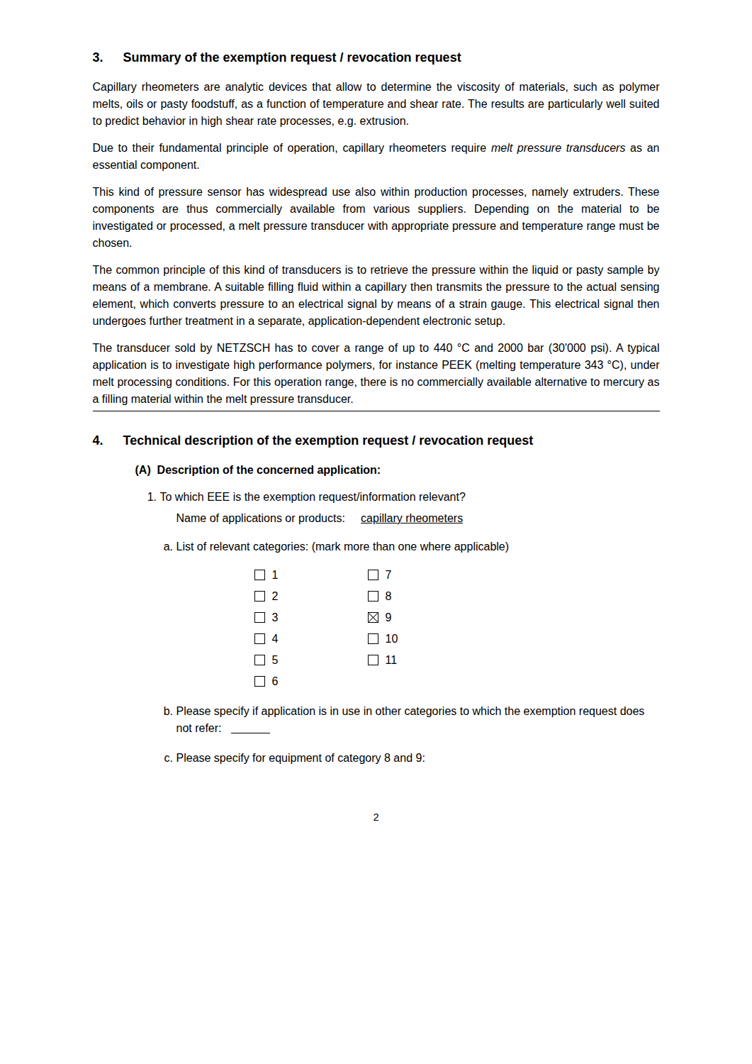3. Summary of the exemption request / revocation request
Capillary rheometers are analytic devices that allow to determine the viscosity of materials, such as polymer melts, oils or pasty foodstuff, as a function of temperature and shear rate. The results are particularly well suited to predict behavior in high shear rate processes, e.g. extrusion.
Due to their fundamental principle of operation, capillary rheometers require melt pressure transducers as an essential component.
This kind of pressure sensor has widespread use also within production processes, namely extruders. These components are thus commercially available from various suppliers. Depending on the material to be investigated or processed, a melt pressure transducer with appropriate pressure and temperature range must be chosen.
The common principle of this kind of transducers is to retrieve the pressure within the liquid or pasty sample by means of a membrane. A suitable filling fluid within a capillary then transmits the pressure to the actual sensing element, which converts pressure to an electrical signal by means of a strain gauge. This electrical signal then undergoes further treatment in a separate, application-dependent electronic setup.
The transducer sold by NETZSCH has to cover a range of up to 440 °C and 2000 bar (30'000 psi). A typical application is to investigate high performance polymers, for instance PEEK (melting temperature 343 °C), under melt processing conditions. For this operation range, there is no commercially available alternative to mercury as a filling material within the melt pressure transducer.
4. Technical description of the exemption request / revocation request
(A) Description of the concerned application:
To which EEE is the exemption request/information relevant?
Name of applications or products: capillary rheometers
List of relevant categories: (mark more than one where applicable)
1
7
2
8
3
9
4
10
5
11
6
Please specify if application is in use in other categories to which the exemption request does not refer:
Please specify for equipment of category 8 and 9:
2